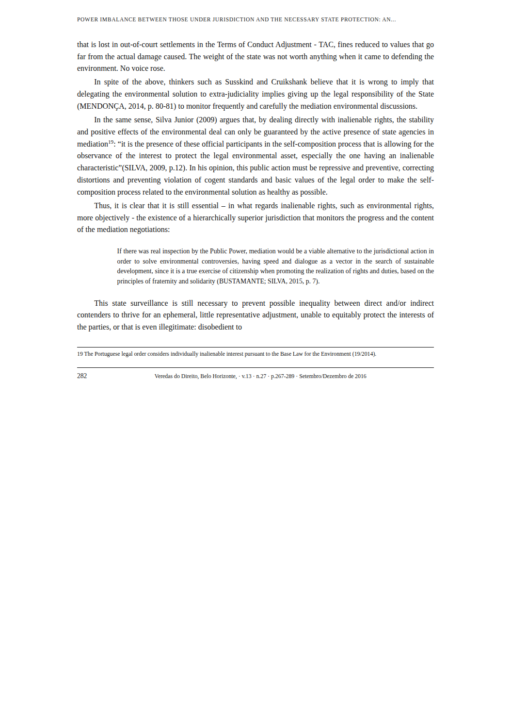Power imbalance between those under jurisdiction and the necessary state protection: an...
that is lost in out-of-court settlements in the Terms of Conduct Adjustment - TAC, fines reduced to values that go far from the actual damage caused. The weight of the state was not worth anything when it came to defending the environment. No voice rose.
In spite of the above, thinkers such as Susskind and Cruikshank believe that it is wrong to imply that delegating the environmental solution to extra-judiciality implies giving up the legal responsibility of the State (MENDONÇA, 2014, p. 80-81) to monitor frequently and carefully the mediation environmental discussions.
In the same sense, Silva Junior (2009) argues that, by dealing directly with inalienable rights, the stability and positive effects of the environmental deal can only be guaranteed by the active presence of state agencies in mediation19: “it is the presence of these official participants in the self-composition process that is allowing for the observance of the interest to protect the legal environmental asset, especially the one having an inalienable characteristic”(SILVA, 2009, p.12). In his opinion, this public action must be repressive and preventive, correcting distortions and preventing violation of cogent standards and basic values of the legal order to make the self-composition process related to the environmental solution as healthy as possible.
Thus, it is clear that it is still essential – in what regards inalienable rights, such as environmental rights, more objectively - the existence of a hierarchically superior jurisdiction that monitors the progress and the content of the mediation negotiations:
If there was real inspection by the Public Power, mediation would be a viable alternative to the jurisdictional action in order to solve environmental controversies, having speed and dialogue as a vector in the search of sustainable development, since it is a true exercise of citizenship when promoting the realization of rights and duties, based on the principles of fraternity and solidarity (BUSTAMANTE; SILVA, 2015, p. 7).
This state surveillance is still necessary to prevent possible inequality between direct and/or indirect contenders to thrive for an ephemeral, little representative adjustment, unable to equitably protect the interests of the parties, or that is even illegitimate: disobedient to
19 The Portuguese legal order considers individually inalienable interest pursuant to the Base Law for the Environment (19/2014).
282 Veredas do Direito, Belo Horizonte, · v.13 · n.27 · p.267-289 · Setembro/Dezembro de 2016